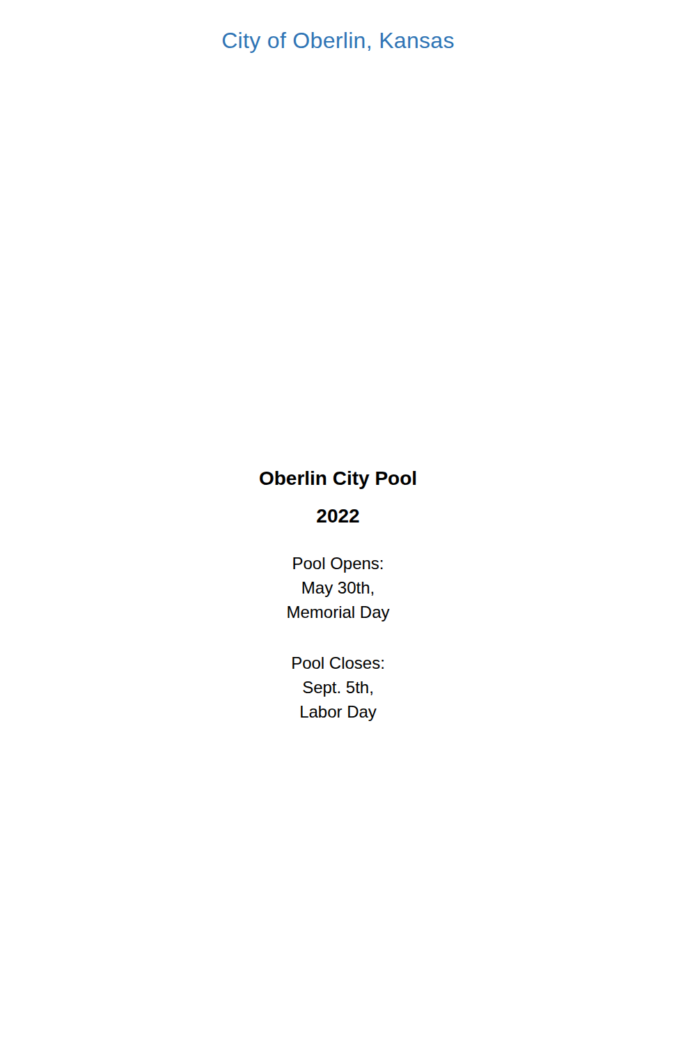City of Oberlin, Kansas
Oberlin City Pool
2022
Pool Opens: May 30th,
Memorial Day
Pool Closes: Sept. 5th,
Labor Day